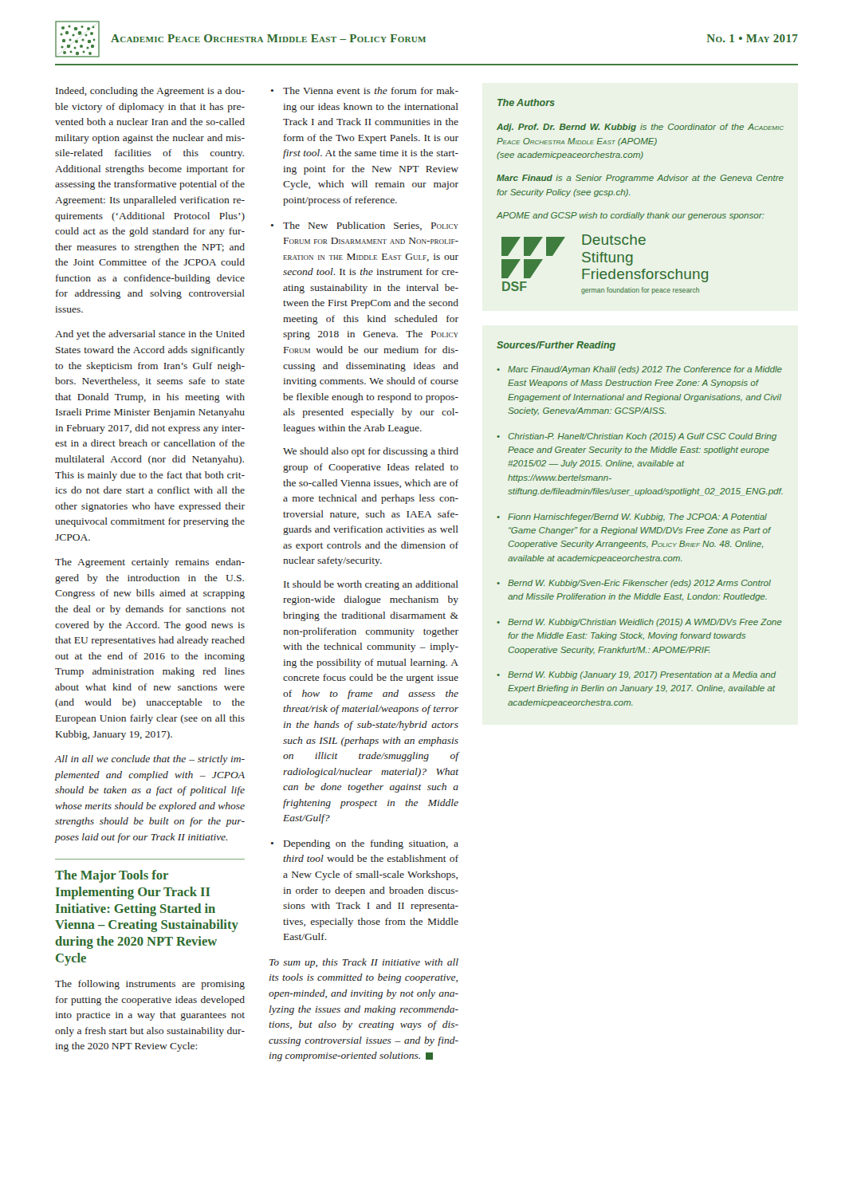Academic Peace Orchestra Middle East – Policy Forum
No. 1 • May 2017
Indeed, concluding the Agreement is a double victory of diplomacy in that it has prevented both a nuclear Iran and the so-called military option against the nuclear and missile-related facilities of this country. Additional strengths become important for assessing the transformative potential of the Agreement: Its unparalleled verification requirements (‘Additional Protocol Plus’) could act as the gold standard for any further measures to strengthen the NPT; and the Joint Committee of the JCPOA could function as a confidence-building device for addressing and solving controversial issues.
And yet the adversarial stance in the United States toward the Accord adds significantly to the skepticism from Iran’s Gulf neighbors. Nevertheless, it seems safe to state that Donald Trump, in his meeting with Israeli Prime Minister Benjamin Netanyahu in February 2017, did not express any interest in a direct breach or cancellation of the multilateral Accord (nor did Netanyahu). This is mainly due to the fact that both critics do not dare start a conflict with all the other signatories who have expressed their unequivocal commitment for preserving the JCPOA.
The Agreement certainly remains endangered by the introduction in the U.S. Congress of new bills aimed at scrapping the deal or by demands for sanctions not covered by the Accord. The good news is that EU representatives had already reached out at the end of 2016 to the incoming Trump administration making red lines about what kind of new sanctions were (and would be) unacceptable to the European Union fairly clear (see on all this Kubbig, January 19, 2017).
All in all we conclude that the – strictly implemented and complied with – JCPOA should be taken as a fact of political life whose merits should be explored and whose strengths should be built on for the purposes laid out for our Track II initiative.
The Major Tools for Implementing Our Track II Initiative: Getting Started in Vienna – Creating Sustainability during the 2020 NPT Review Cycle
The following instruments are promising for putting the cooperative ideas developed into practice in a way that guarantees not only a fresh start but also sustainability during the 2020 NPT Review Cycle:
The Vienna event is the forum for making our ideas known to the international Track I and Track II communities in the form of the Two Expert Panels. It is our first tool. At the same time it is the starting point for the New NPT Review Cycle, which will remain our major point/process of reference.
The New Publication Series, Policy Forum for Disarmament and Non-proliferation in the Middle East Gulf, is our second tool. It is the instrument for creating sustainability in the interval between the First PrepCom and the second meeting of this kind scheduled for spring 2018 in Geneva. The Policy Forum would be our medium for discussing and disseminating ideas and inviting comments. We should of course be flexible enough to respond to proposals presented especially by our colleagues within the Arab League.
We should also opt for discussing a third group of Cooperative Ideas related to the so-called Vienna issues, which are of a more technical and perhaps less controversial nature, such as IAEA safeguards and verification activities as well as export controls and the dimension of nuclear safety/security.
It should be worth creating an additional region-wide dialogue mechanism by bringing the traditional disarmament & non-proliferation community together with the technical community – implying the possibility of mutual learning. A concrete focus could be the urgent issue of how to frame and assess the threat/risk of material/weapons of terror in the hands of sub-state/hybrid actors such as ISIL (perhaps with an emphasis on illicit trade/smuggling of radiological/nuclear material)? What can be done together against such a frightening prospect in the Middle East/Gulf?
Depending on the funding situation, a third tool would be the establishment of a New Cycle of small-scale Workshops, in order to deepen and broaden discussions with Track I and II representatives, especially those from the Middle East/Gulf.
To sum up, this Track II initiative with all its tools is committed to being cooperative, open-minded, and inviting by not only analyzing the issues and making recommendations, but also by creating ways of discussing controversial issues – and by finding compromise-oriented solutions.
The Authors
Adj. Prof. Dr. Bernd W. Kubbig is the Coordinator of the Academic Peace Orchestra Middle East (APOME)
(see academicpeaceorchestra.com)
Marc Finaud is a Senior Programme Advisor at the Geneva Centre for Security Policy (see gcsp.ch).
APOME and GCSP wish to cordially thank our generous sponsor:
DSF
Deutsche Stiftung Friedensforschung german foundation for peace research
Sources/Further Reading
Marc Finaud/Ayman Khalil (eds) 2012 The Conference for a Middle East Weapons of Mass Destruction Free Zone: A Synopsis of Engagement of International and Regional Organisations, and Civil Society, Geneva/Amman: GCSP/AISS.
Christian-P. Hanelt/Christian Koch (2015) A Gulf CSC Could Bring Peace and Greater Security to the Middle East: spotlight europe #2015/02 — July 2015. Online, available at https://www.bertelsmann-stiftung.de/fileadmin/files/user_upload/spotlight_02_2015_ENG.pdf.
Fionn Harnischfeger/Bernd W. Kubbig, The JCPOA: A Potential “Game Changer” for a Regional WMD/DVs Free Zone as Part of Cooperative Security Arrangeents, Policy Brief No. 48. Online, available at academicpeaceorchestra.com.
Bernd W. Kubbig/Sven-Eric Fikenscher (eds) 2012 Arms Control and Missile Proliferation in the Middle East, London: Routledge.
Bernd W. Kubbig/Christian Weidlich (2015) A WMD/DVs Free Zone for the Middle East: Taking Stock, Moving forward towards Cooperative Security, Frankfurt/M.: APOME/PRIF.
Bernd W. Kubbig (January 19, 2017) Presentation at a Media and Expert Briefing in Berlin on January 19, 2017. Online, available at academicpeaceorchestra.com.